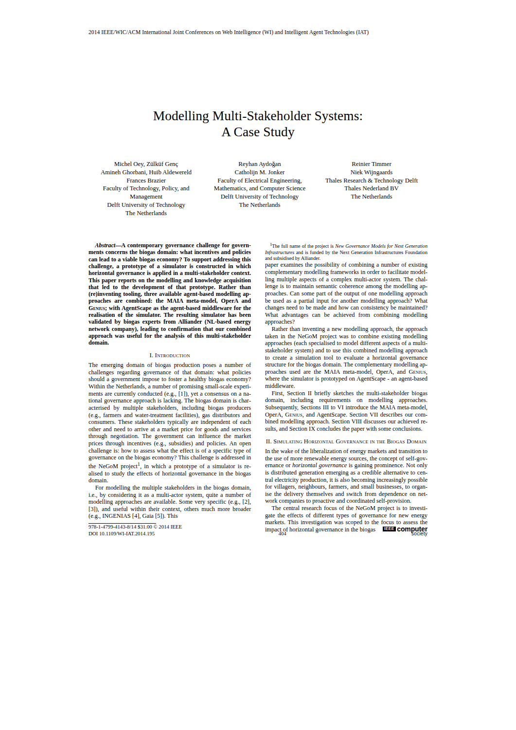2014 IEEE/WIC/ACM International Joint Conferences on Web Intelligence (WI) and Intelligent Agent Technologies (IAT)
Modelling Multi-Stakeholder Systems:
A Case Study
| Michel Oey, Zülküf Genç Amineh Ghorbani, Huib Aldewereld Frances Brazier Faculty of Technology, Policy, and Management Delft University of Technology The Netherlands | Reyhan Aydoğan Catholijn M. Jonker Faculty of Electrical Engineering, Mathematics, and Computer Science Delft University of Technology The Netherlands | Reinier Timmer Niek Wijngaards Thales Research & Technology Delft Thales Nederland BV The Netherlands |
Abstract—A contemporary governance challenge for governments concerns the biogas domain: what incentives and policies can lead to a viable biogas economy? To support addressing this challenge, a prototype of a simulator is constructed in which horizontal governance is applied in a multi-stakeholder context. This paper reports on the modelling and knowledge acquisition that led to the development of that prototype. Rather than (re)inventing tooling, three available agent-based modelling approaches are combined: the MAIA meta-model, OperA and Genius; with AgentScape as the agent-based middleware for the realisation of the simulator. The resulting simulator has been validated by biogas experts from Alliander (NL-based energy network company), leading to confirmation that our combined approach was useful for the analysis of this multi-stakeholder domain.
I. Introduction
The emerging domain of biogas production poses a number of challenges regarding governance of that domain: what policies should a government impose to foster a healthy biogas economy? Within the Netherlands, a number of promising small-scale experiments are currently conducted (e.g., [1]), yet a consensus on a national governance approach is lacking. The biogas domain is characterised by multiple stakeholders, including biogas producers (e.g., farmers and water-treatment facilities), gas distributors and consumers. These stakeholders typically are independent of each other and need to arrive at a market price for goods and services through negotiation. The government can influence the market prices through incentives (e.g., subsidies) and policies. An open challenge is: how to assess what the effect is of a specific type of governance on the biogas economy? This challenge is addressed in the NeGoM project1, in which a prototype of a simulator is realised to study the effects of horizontal governance in the biogas domain.
For modelling the multiple stakeholders in the biogas domain, i.e., by considering it as a multi-actor system, quite a number of modelling approaches are available. Some very specific (e.g., [2], [3]), and useful within their context, others much more broader (e.g., INGENIAS [4], Gaia [5]). This
1The full name of the project is New Governance Models for Next Generation Infrastructures and is funded by the Next Generation Infrastructures Foundation and subsidised by Alliander.
paper examines the possibility of combining a number of existing complementary modelling frameworks in order to facilitate modelling multiple aspects of a complex multi-actor system. The challenge is to maintain semantic coherence among the modelling approaches. Can some part of the output of one modelling approach be used as a partial input for another modelling approach? What changes need to be made and how can consistency be maintained? What advantages can be achieved from combining modelling approaches?
Rather than inventing a new modelling approach, the approach taken in the NeGoM project was to combine existing modelling approaches (each specialised to model different aspects of a multi-stakeholder system) and to use this combined modelling approach to create a simulation tool to evaluate a horizontal governance structure for the biogas domain. The complementary modelling approaches used are the MAIA meta-model, OperA, and Genius, where the simulator is prototyped on AgentScape - an agent-based middleware.
First, Section II briefly sketches the multi-stakeholder biogas domain, including requirements on modelling approaches. Subsequently, Sections III to VI introduce the MAIA meta-model, OperA, Genius, and AgentScape. Section VII describes our combined modelling approach. Section VIII discusses our achieved results, and Section IX concludes the paper with some conclusions.
II. Simulating Horizontal Governance in the Biogas Domain
In the wake of the liberalization of energy markets and transition to the use of more renewable energy sources, the concept of self-governance or horizontal governance is gaining prominence. Not only is distributed generation emerging as a credible alternative to central electricity production, it is also becoming increasingly possible for villagers, neighbours, farmers, and small businesses, to organise the delivery themselves and switch from dependence on network companies to proactive and coordinated self-provision.
The central research focus of the NeGoM project is to investigate the effects of different types of governance for new energy markets. This investigation was scoped to the focus to assess the impact of horizontal governance in the biogas
978-1-4799-4143-8/14 $31.00 © 2014 IEEE
DOI 10.1109/WI-IAT.2014.195
404
IEEE computersociety